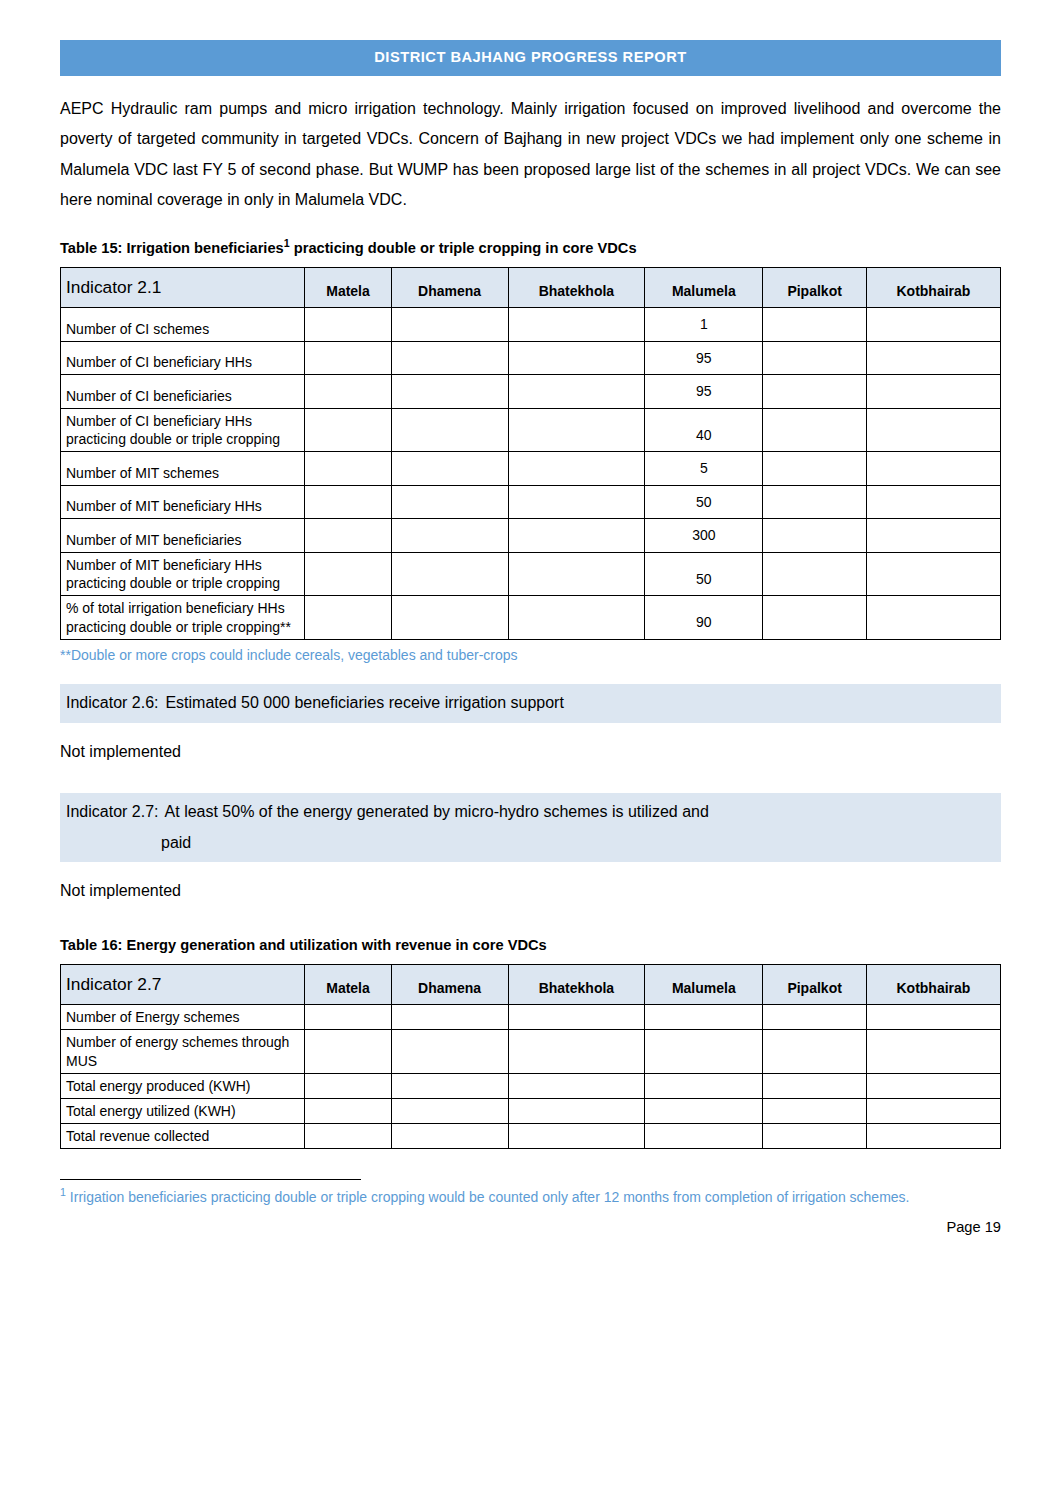DISTRICT BAJHANG PROGRESS REPORT
AEPC Hydraulic ram pumps and micro irrigation technology. Mainly irrigation focused on improved livelihood and overcome the poverty of targeted community in targeted VDCs. Concern of Bajhang in new project VDCs we had implement only one scheme in Malumela VDC last FY 5 of second phase. But WUMP has been proposed large list of the schemes in all project VDCs. We can see here nominal coverage in only in Malumela VDC.
Table 15: Irrigation beneficiaries1 practicing double or triple cropping in core VDCs
| Indicator 2.1 | Matela | Dhamena | Bhatekhola | Malumela | Pipalkot | Kotbhairab |
| --- | --- | --- | --- | --- | --- | --- |
| Number of CI schemes | | | | 1 | | |
| Number of CI beneficiary HHs | | | | 95 | | |
| Number of CI beneficiaries | | | | 95 | | |
| Number of CI beneficiary HHs practicing double or triple cropping | | | | 40 | | |
| Number of MIT schemes | | | | 5 | | |
| Number of MIT beneficiary HHs | | | | 50 | | |
| Number of MIT beneficiaries | | | | 300 | | |
| Number of MIT beneficiary HHs practicing double or triple cropping | | | | 50 | | |
| % of total irrigation beneficiary HHs practicing double or triple cropping** | | | | 90 | | |
**Double or more crops could include cereals, vegetables and tuber-crops
Indicator 2.6: Estimated 50 000 beneficiaries receive irrigation support
Not implemented
Indicator 2.7: At least 50% of the energy generated by micro-hydro schemes is utilized andpaid
Not implemented
Table 16: Energy generation and utilization with revenue in core VDCs
| Indicator 2.7 | Matela | Dhamena | Bhatekhola | Malumela | Pipalkot | Kotbhairab |
| --- | --- | --- | --- | --- | --- | --- |
| Number of Energy schemes | | | | | | |
| Number of energy schemes through MUS | | | | | | |
| Total energy produced (KWH) | | | | | | |
| Total energy utilized (KWH) | | | | | | |
| Total revenue collected | | | | | | |
1 Irrigation beneficiaries practicing double or triple cropping would be counted only after 12 months from completion of irrigation schemes.
Page 19